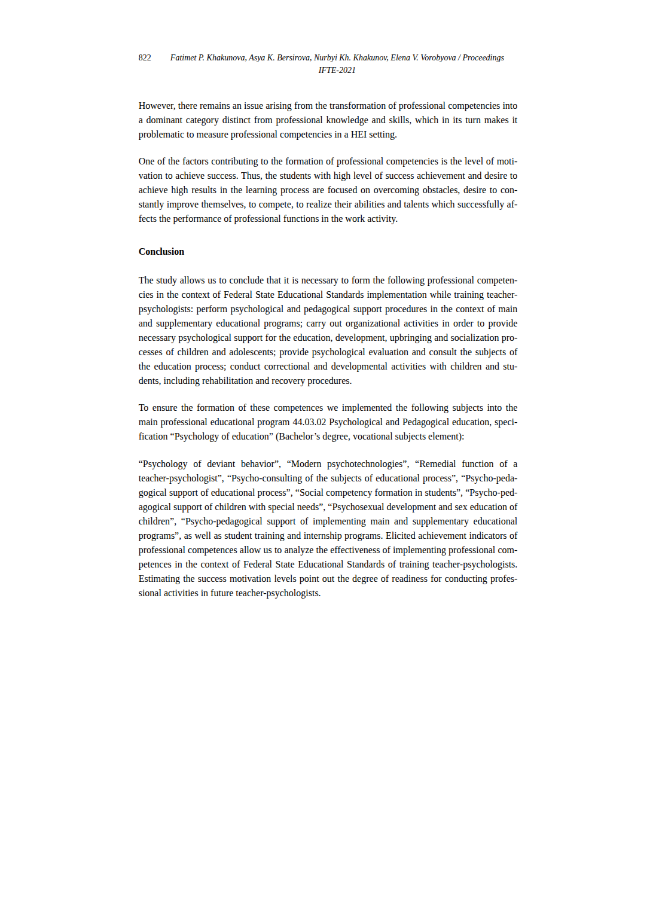822 Fatimet P. Khakunova, Asya K. Bersirova, Nurbyi Kh. Khakunov, Elena V. Vorobyova / Proceedings IFTE-2021
However, there remains an issue arising from the transformation of professional competencies into a dominant category distinct from professional knowledge and skills, which in its turn makes it problematic to measure professional competencies in a HEI setting.
One of the factors contributing to the formation of professional competencies is the level of motivation to achieve success. Thus, the students with high level of success achievement and desire to achieve high results in the learning process are focused on overcoming obstacles, desire to constantly improve themselves, to compete, to realize their abilities and talents which successfully affects the performance of professional functions in the work activity.
Conclusion
The study allows us to conclude that it is necessary to form the following professional competencies in the context of Federal State Educational Standards implementation while training teacher-psychologists: perform psychological and pedagogical support procedures in the context of main and supplementary educational programs; carry out organizational activities in order to provide necessary psychological support for the education, development, upbringing and socialization processes of children and adolescents; provide psychological evaluation and consult the subjects of the education process; conduct correctional and developmental activities with children and students, including rehabilitation and recovery procedures.
To ensure the formation of these competences we implemented the following subjects into the main professional educational program 44.03.02 Psychological and Pedagogical education, specification “Psychology of education” (Bachelor’s degree, vocational subjects element):
“Psychology of deviant behavior”, “Modern psychotechnologies”, “Remedial function of a teacher-psychologist”, “Psycho-consulting of the subjects of educational process”, “Psycho-pedagogical support of educational process”, “Social competency formation in students”, “Psycho-pedagogical support of children with special needs”, “Psychosexual development and sex education of children”, “Psycho-pedagogical support of implementing main and supplementary educational programs”, as well as student training and internship programs. Elicited achievement indicators of professional competences allow us to analyze the effectiveness of implementing professional competences in the context of Federal State Educational Standards of training teacher-psychologists. Estimating the success motivation levels point out the degree of readiness for conducting professional activities in future teacher-psychologists.